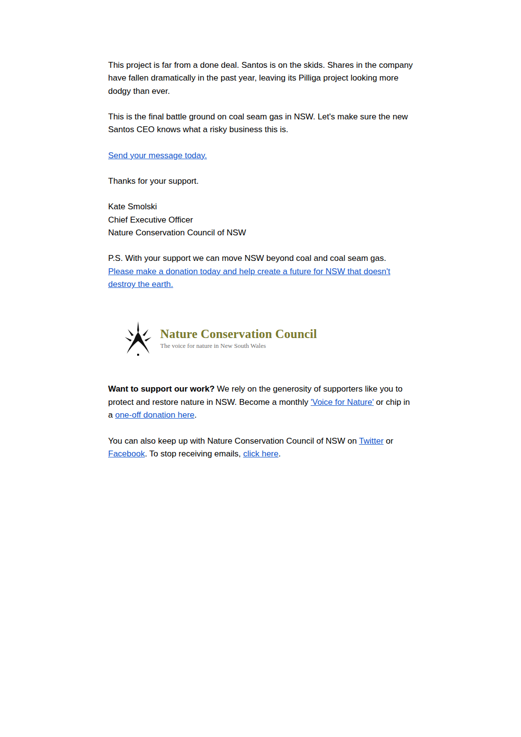This project is far from a done deal. Santos is on the skids. Shares in the company have fallen dramatically in the past year, leaving its Pilliga project looking more dodgy than ever.
This is the final battle ground on coal seam gas in NSW. Let's make sure the new Santos CEO knows what a risky business this is.
Send your message today.
Thanks for your support.
Kate Smolski
Chief Executive Officer
Nature Conservation Council of NSW
P.S. With your support we can move NSW beyond coal and coal seam gas. Please make a donation today and help create a future for NSW that doesn't destroy the earth.
Nature Conservation Council
The voice for nature in New South Wales
Want to support our work? We rely on the generosity of supporters like you to protect and restore nature in NSW. Become a monthly 'Voice for Nature' or chip in a one-off donation here.
You can also keep up with Nature Conservation Council of NSW on Twitter or Facebook. To stop receiving emails, click here.